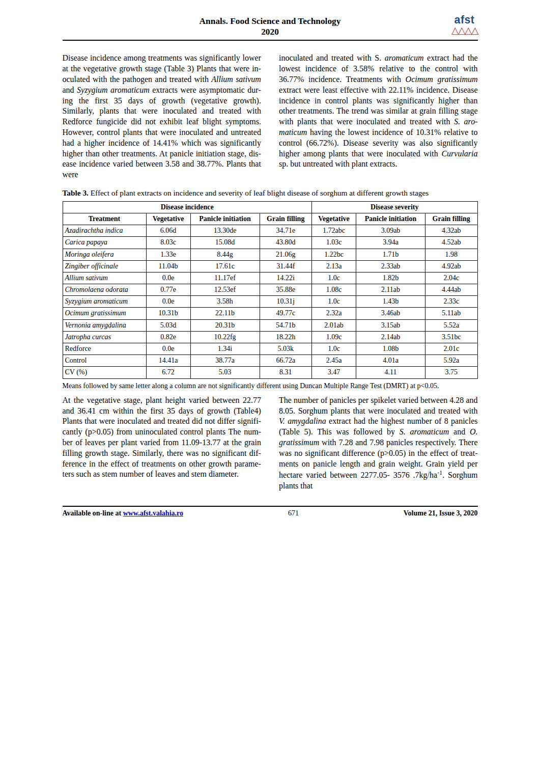Annals. Food Science and Technology
2020
afst
△△△△
Disease incidence among treatments was significantly lower at the vegetative growth stage (Table 3) Plants that were inoculated with the pathogen and treated with Allium sativum and Syzygium aromaticum extracts were asymptomatic during the first 35 days of growth (vegetative growth). Similarly, plants that were inoculated and treated with Redforce fungicide did not exhibit leaf blight symptoms. However, control plants that were inoculated and untreated had a higher incidence of 14.41% which was significantly higher than other treatments. At panicle initiation stage, disease incidence varied between 3.58 and 38.77%. Plants that were
inoculated and treated with S. aromaticum extract had the lowest incidence of 3.58% relative to the control with 36.77% incidence. Treatments with Ocimum gratissimum extract were least effective with 22.11% incidence. Disease incidence in control plants was significantly higher than other treatments. The trend was similar at grain filling stage with plants that were inoculated and treated with S. aromaticum having the lowest incidence of 10.31% relative to control (66.72%). Disease severity was also significantly higher among plants that were inoculated with Curvularia sp. but untreated with plant extracts.
Table 3. Effect of plant extracts on incidence and severity of leaf blight disease of sorghum at different growth stages
| Disease incidence | Disease severity |
| --- | --- |
| Treatment | Vegetative | Panicle initiation | Grain filling | Vegetative | Panicle initiation | Grain filling |
| Azadirachtha indica | 6.06d | 13.30de | 34.71e | 1.72abc | 3.09ab | 4.32ab |
| Carica papaya | 8.03c | 15.08d | 43.80d | 1.03c | 3.94a | 4.52ab |
| Moringa oleifera | 1.33e | 8.44g | 21.06g | 1.22bc | 1.71b | 1.98 |
| Zingiber officinale | 11.04b | 17.61c | 31.44f | 2.13a | 2.33ab | 4.92ab |
| Allium sativum | 0.0e | 11.17ef | 14.22i | 1.0c | 1.82b | 2.04c |
| Chromolaena odorata | 0.77e | 12.53ef | 35.88e | 1.08c | 2.11ab | 4.44ab |
| Syzygium aromaticum | 0.0e | 3.58h | 10.31j | 1.0c | 1.43b | 2.33c |
| Ocimum gratissimum | 10.31b | 22.11b | 49.77c | 2.32a | 3.46ab | 5.11ab |
| Vernonia amygdalina | 5.03d | 20.31b | 54.71b | 2.01ab | 3.15ab | 5.52a |
| Jatropha curcas | 0.82e | 10.22fg | 18.22h | 1.09c | 2.14ab | 3.51bc |
| Redforce | 0.0e | 1.34i | 5.03k | 1.0c | 1.08b | 2.01c |
| Control | 14.41a | 38.77a | 66.72a | 2.45a | 4.01a | 5.92a |
| CV (%) | 6.72 | 5.03 | 8.31 | 3.47 | 4.11 | 3.75 |
Means followed by same letter along a column are not significantly different using Duncan Multiple Range Test (DMRT) at p<0.05.
At the vegetative stage, plant height varied between 22.77 and 36.41 cm within the first 35 days of growth (Table4) Plants that were inoculated and treated did not differ significantly (p>0.05) from uninoculated control plants The number of leaves per plant varied from 11.09-13.77 at the grain filling growth stage. Similarly, there was no significant difference in the effect of treatments on other growth parameters such as stem number of leaves and stem diameter.
The number of panicles per spikelet varied between 4.28 and 8.05. Sorghum plants that were inoculated and treated with V. amygdalina extract had the highest number of 8 panicles (Table 5). This was followed by S. aromaticum and O. gratissimum with 7.28 and 7.98 panicles respectively. There was no significant difference (p>0.05) in the effect of treatments on panicle length and grain weight. Grain yield per hectare varied between 2277.05- 3576 .7kg/ha-1. Sorghum plants that
Available on-line at www.afst.valahia.ro
671
Volume 21, Issue 3, 2020